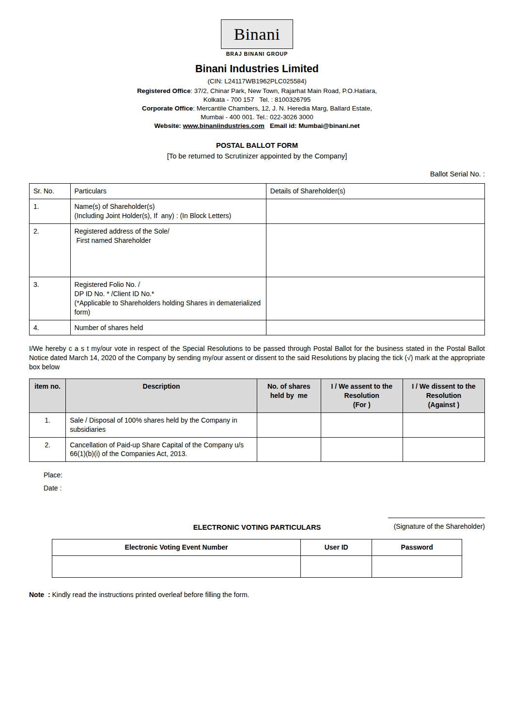Binani
BRAJ BINANI GROUP
Binani Industries Limited
(CIN: L24117WB1962PLC025584)
Registered Office: 37/2, Chinar Park, New Town, Rajarhat Main Road, P.O.Hatiara,
Kolkata - 700 157 Tel. : 8100326795
Corporate Office: Mercantile Chambers, 12, J. N. Heredia Marg, Ballard Estate,
Mumbai - 400 001. Tel.: 022-3026 3000
Website: www.binaniindustries.com Email id: Mumbai@binani.net
POSTAL BALLOT FORM
[To be returned to Scrutinizer appointed by the Company]
Ballot Serial No. :
| Sr. No. | Particulars | Details of Shareholder(s) |
| 1. | Name(s) of Shareholder(s) (Including Joint Holder(s), If any) : (In Block Letters) | |
| 2. | Registered address of the Sole/ First named Shareholder | |
| 3. | Registered Folio No. / DP ID No. * /Client ID No.* (*Applicable to Shareholders holding Shares in dematerialized form) | |
| 4. | Number of shares held | |
I/We hereby c a s t my/our vote in respect of the Special Resolutions to be passed through Postal Ballot for the business stated in the Postal Ballot Notice dated March 14, 2020 of the Company by sending my/our assent or dissent to the said Resolutions by placing the tick (√) mark at the appropriate box below
| item no. | Description | No. of shares held by me | I / We assent to the Resolution (For ) | I / We dissent to the Resolution (Against ) |
| --- | --- | --- | --- | --- |
| 1. | Sale / Disposal of 100% shares held by the Company in subsidiaries | | | |
| 2. | Cancellation of Paid-up Share Capital of the Company u/s 66(1)(b)(i) of the Companies Act, 2013. | | | |
Place:
Date :
(Signature of the Shareholder)
ELECTRONIC VOTING PARTICULARS
| Electronic Voting Event Number | User ID | Password |
| --- | --- | --- |
Note : Kindly read the instructions printed overleaf before filling the form.